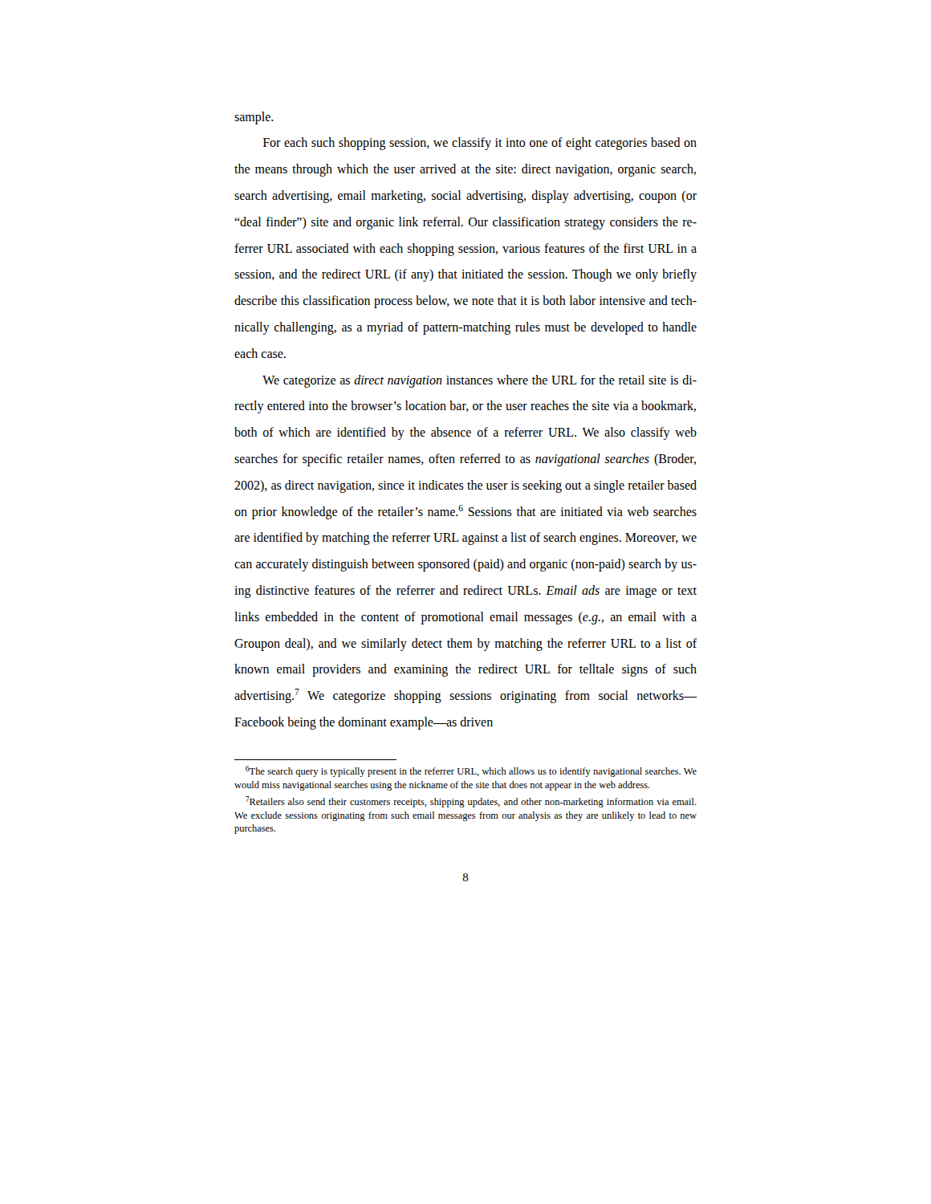sample.
For each such shopping session, we classify it into one of eight categories based on the means through which the user arrived at the site: direct navigation, organic search, search advertising, email marketing, social advertising, display advertising, coupon (or “deal finder”) site and organic link referral. Our classification strategy considers the referrer URL associated with each shopping session, various features of the first URL in a session, and the redirect URL (if any) that initiated the session. Though we only briefly describe this classification process below, we note that it is both labor intensive and technically challenging, as a myriad of pattern-matching rules must be developed to handle each case.
We categorize as direct navigation instances where the URL for the retail site is directly entered into the browser’s location bar, or the user reaches the site via a bookmark, both of which are identified by the absence of a referrer URL. We also classify web searches for specific retailer names, often referred to as navigational searches (Broder, 2002), as direct navigation, since it indicates the user is seeking out a single retailer based on prior knowledge of the retailer’s name.6 Sessions that are initiated via web searches are identified by matching the referrer URL against a list of search engines. Moreover, we can accurately distinguish between sponsored (paid) and organic (non-paid) search by using distinctive features of the referrer and redirect URLs. Email ads are image or text links embedded in the content of promotional email messages (e.g., an email with a Groupon deal), and we similarly detect them by matching the referrer URL to a list of known email providers and examining the redirect URL for telltale signs of such advertising.7 We categorize shopping sessions originating from social networks—Facebook being the dominant example—as driven
6 The search query is typically present in the referrer URL, which allows us to identify navigational searches. We would miss navigational searches using the nickname of the site that does not appear in the web address.
7 Retailers also send their customers receipts, shipping updates, and other non-marketing information via email. We exclude sessions originating from such email messages from our analysis as they are unlikely to lead to new purchases.
8